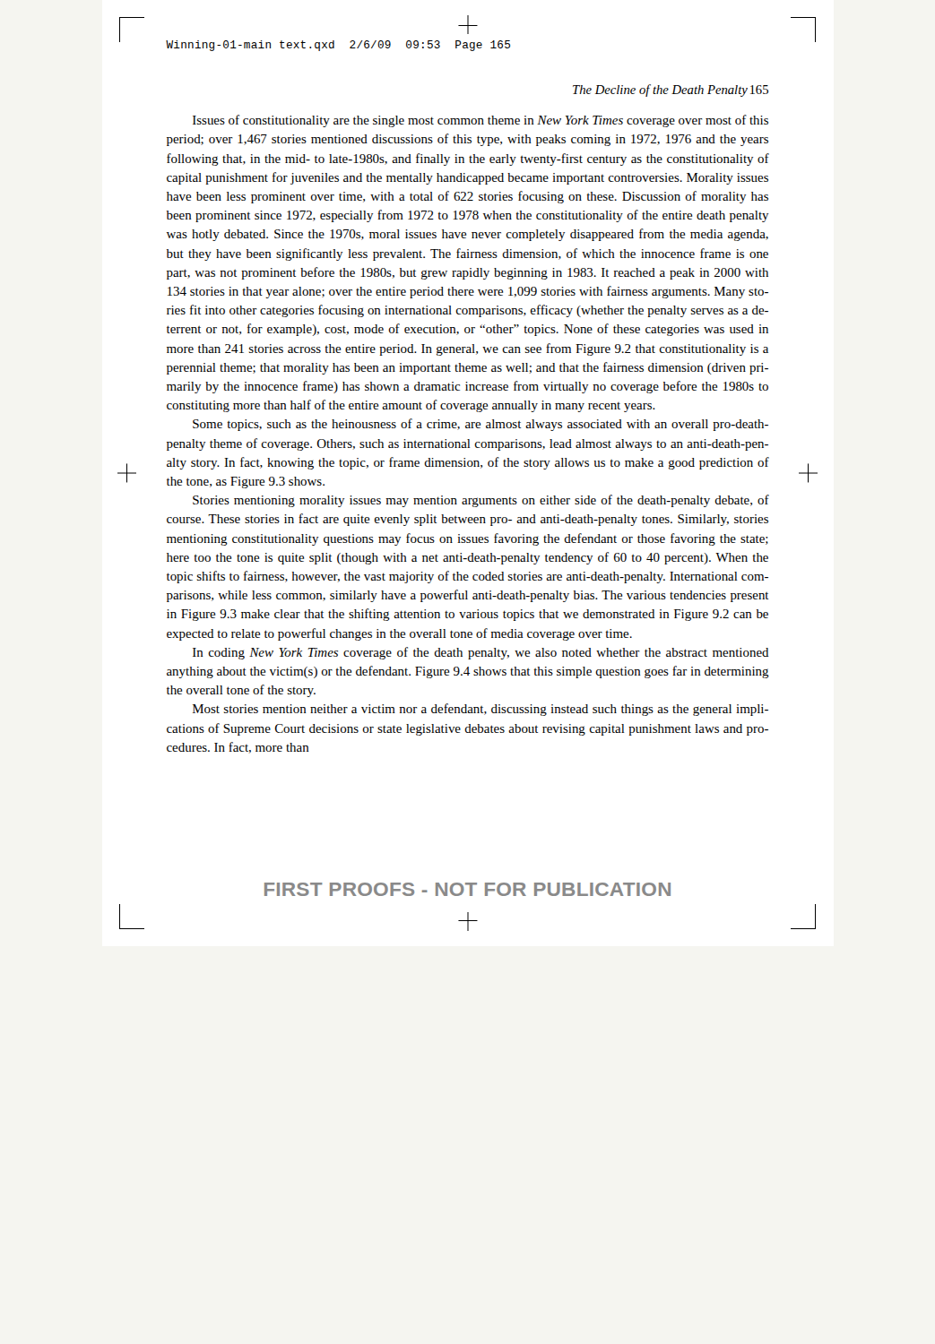Winning-01-main text.qxd 2/6/09 09:53 Page 165
The Decline of the Death Penalty 165
Issues of constitutionality are the single most common theme in New York Times coverage over most of this period; over 1,467 stories mentioned discussions of this type, with peaks coming in 1972, 1976 and the years following that, in the mid- to late-1980s, and finally in the early twenty-first century as the constitutionality of capital punishment for juveniles and the mentally handicapped became important controversies. Morality issues have been less prominent over time, with a total of 622 stories focusing on these. Discussion of morality has been prominent since 1972, especially from 1972 to 1978 when the constitutionality of the entire death penalty was hotly debated. Since the 1970s, moral issues have never completely disappeared from the media agenda, but they have been significantly less prevalent. The fairness dimension, of which the innocence frame is one part, was not prominent before the 1980s, but grew rapidly beginning in 1983. It reached a peak in 2000 with 134 stories in that year alone; over the entire period there were 1,099 stories with fairness arguments. Many stories fit into other categories focusing on international comparisons, efficacy (whether the penalty serves as a deterrent or not, for example), cost, mode of execution, or “other” topics. None of these categories was used in more than 241 stories across the entire period. In general, we can see from Figure 9.2 that constitutionality is a perennial theme; that morality has been an important theme as well; and that the fairness dimension (driven primarily by the innocence frame) has shown a dramatic increase from virtually no coverage before the 1980s to constituting more than half of the entire amount of coverage annually in many recent years.
Some topics, such as the heinousness of a crime, are almost always associated with an overall pro-death-penalty theme of coverage. Others, such as international comparisons, lead almost always to an anti-death-penalty story. In fact, knowing the topic, or frame dimension, of the story allows us to make a good prediction of the tone, as Figure 9.3 shows.
Stories mentioning morality issues may mention arguments on either side of the death-penalty debate, of course. These stories in fact are quite evenly split between pro- and anti-death-penalty tones. Similarly, stories mentioning constitutionality questions may focus on issues favoring the defendant or those favoring the state; here too the tone is quite split (though with a net anti-death-penalty tendency of 60 to 40 percent). When the topic shifts to fairness, however, the vast majority of the coded stories are anti-death-penalty. International comparisons, while less common, similarly have a powerful anti-death-penalty bias. The various tendencies present in Figure 9.3 make clear that the shifting attention to various topics that we demonstrated in Figure 9.2 can be expected to relate to powerful changes in the overall tone of media coverage over time.
In coding New York Times coverage of the death penalty, we also noted whether the abstract mentioned anything about the victim(s) or the defendant. Figure 9.4 shows that this simple question goes far in determining the overall tone of the story.
Most stories mention neither a victim nor a defendant, discussing instead such things as the general implications of Supreme Court decisions or state legislative debates about revising capital punishment laws and procedures. In fact, more than
FIRST PROOFS - NOT FOR PUBLICATION